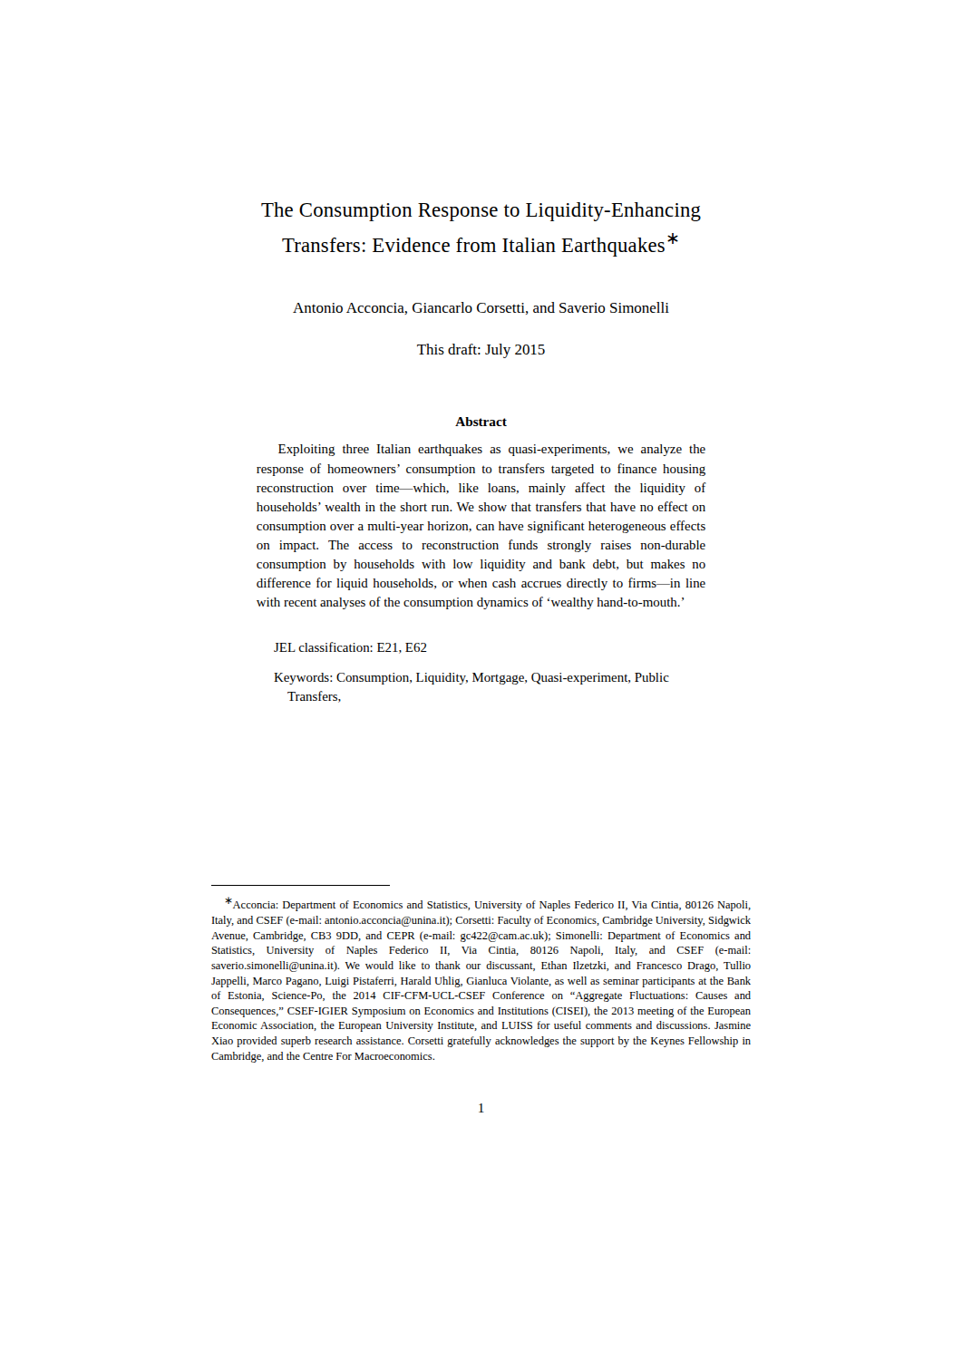The Consumption Response to Liquidity-Enhancing
Transfers: Evidence from Italian Earthquakes∗
Antonio Acconcia, Giancarlo Corsetti, and Saverio Simonelli
This draft: July 2015
Abstract
Exploiting three Italian earthquakes as quasi-experiments, we analyze the response of homeowners’ consumption to transfers targeted to finance housing reconstruction over time—which, like loans, mainly affect the liquidity of households’ wealth in the short run. We show that transfers that have no effect on consumption over a multi-year horizon, can have significant heterogeneous effects on impact. The access to reconstruction funds strongly raises non-durable consumption by households with low liquidity and bank debt, but makes no difference for liquid households, or when cash accrues directly to firms—in line with recent analyses of the consumption dynamics of ‘wealthy hand-to-mouth.’
JEL classification: E21, E62
Keywords: Consumption, Liquidity, Mortgage, Quasi-experiment, Public Transfers,
∗Acconcia: Department of Economics and Statistics, University of Naples Federico II, Via Cintia, 80126 Napoli, Italy, and CSEF (e-mail: antonio.acconcia@unina.it); Corsetti: Faculty of Economics, Cambridge University, Sidgwick Avenue, Cambridge, CB3 9DD, and CEPR (e-mail: gc422@cam.ac.uk); Simonelli: Department of Economics and Statistics, University of Naples Federico II, Via Cintia, 80126 Napoli, Italy, and CSEF (e-mail: saverio.simonelli@unina.it). We would like to thank our discussant, Ethan Ilzetzki, and Francesco Drago, Tullio Jappelli, Marco Pagano, Luigi Pistaferri, Harald Uhlig, Gianluca Violante, as well as seminar participants at the Bank of Estonia, Science-Po, the 2014 CIF-CFM-UCL-CSEF Conference on “Aggregate Fluctuations: Causes and Consequences,” CSEF-IGIER Symposium on Economics and Institutions (CISEI), the 2013 meeting of the European Economic Association, the European University Institute, and LUISS for useful comments and discussions. Jasmine Xiao provided superb research assistance. Corsetti gratefully acknowledges the support by the Keynes Fellowship in Cambridge, and the Centre For Macroeconomics.
1